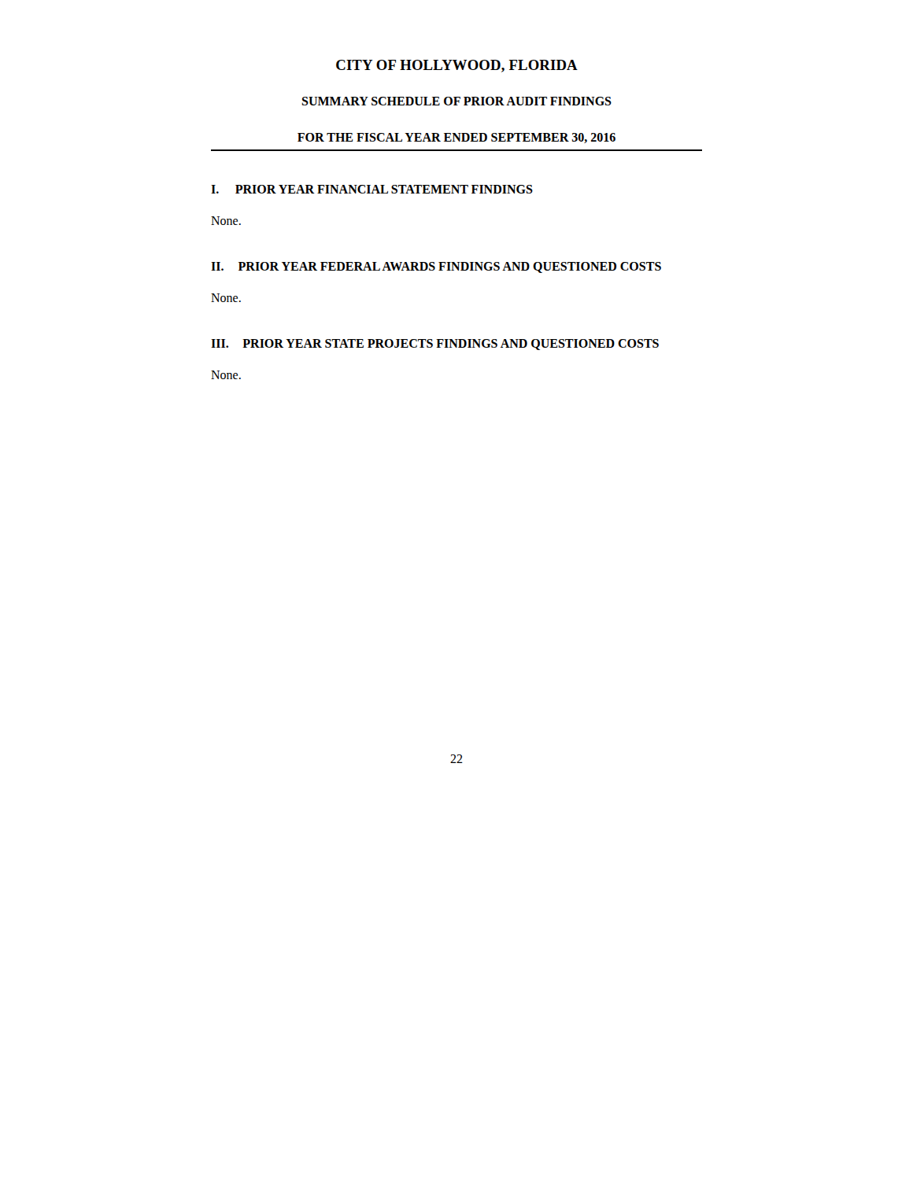CITY OF HOLLYWOOD, FLORIDA
SUMMARY SCHEDULE OF PRIOR AUDIT FINDINGS
FOR THE FISCAL YEAR ENDED SEPTEMBER 30, 2016
I. PRIOR YEAR FINANCIAL STATEMENT FINDINGS
None.
II. PRIOR YEAR FEDERAL AWARDS FINDINGS AND QUESTIONED COSTS
None.
III. PRIOR YEAR STATE PROJECTS FINDINGS AND QUESTIONED COSTS
None.
22